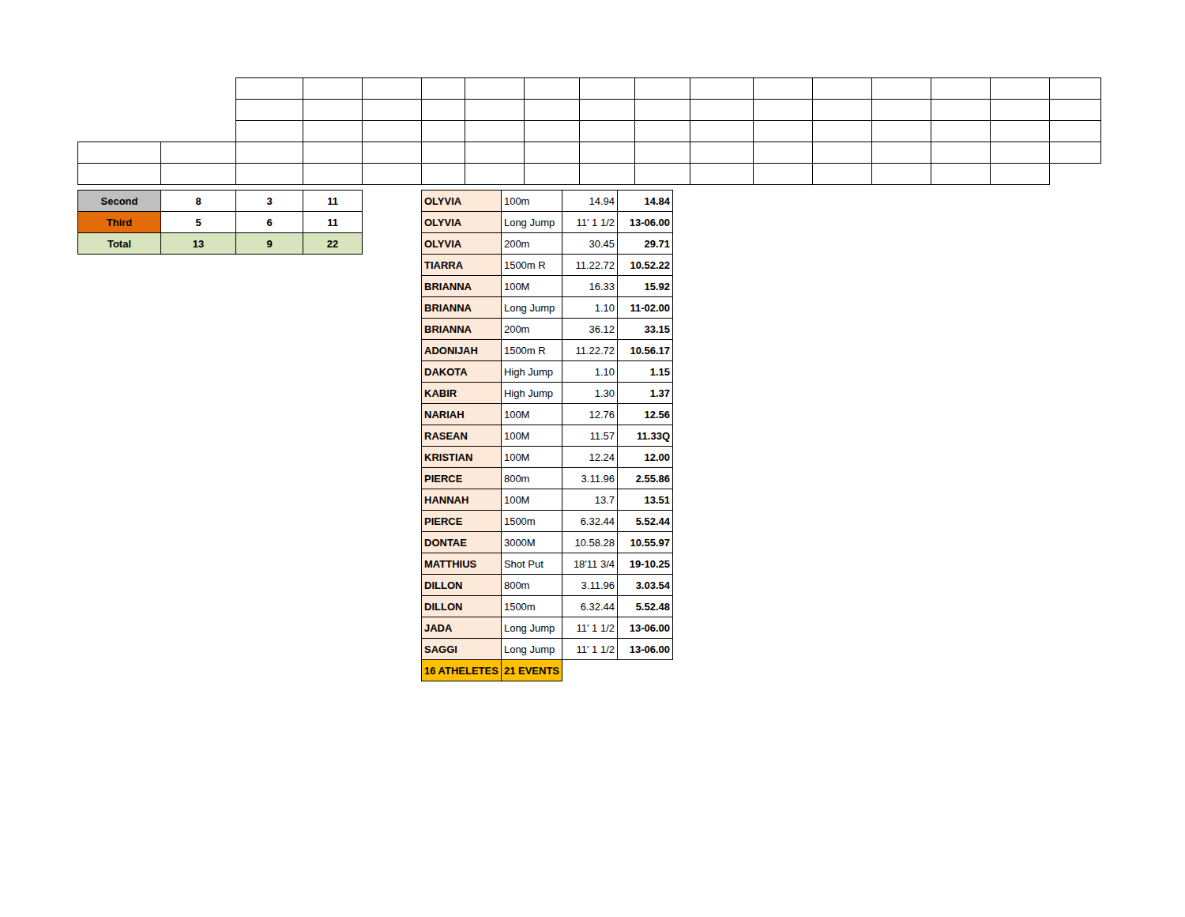| Second | 8 | 3 | 11 |
| Third | 5 | 6 | 11 |
| Total | 13 | 9 | 22 |
| OLYVIA | 100m | 14.94 | 14.84 |
| OLYVIA | Long Jump | 11' 1 1/2 | 13-06.00 |
| OLYVIA | 200m | 30.45 | 29.71 |
| TIARRA | 1500m R | 11.22.72 | 10.52.22 |
| BRIANNA | 100M | 16.33 | 15.92 |
| BRIANNA | Long Jump | 1.10 | 11-02.00 |
| BRIANNA | 200m | 36.12 | 33.15 |
| ADONIJAH | 1500m R | 11.22.72 | 10.56.17 |
| DAKOTA | High Jump | 1.10 | 1.15 |
| KABIR | High Jump | 1.30 | 1.37 |
| NARIAH | 100M | 12.76 | 12.56 |
| RASEAN | 100M | 11.57 | 11.33Q |
| KRISTIAN | 100M | 12.24 | 12.00 |
| PIERCE | 800m | 3.11.96 | 2.55.86 |
| HANNAH | 100M | 13.7 | 13.51 |
| PIERCE | 1500m | 6.32.44 | 5.52.44 |
| DONTAE | 3000M | 10.58.28 | 10.55.97 |
| MATTHIUS | Shot Put | 18'11 3/4 | 19-10.25 |
| DILLON | 800m | 3.11.96 | 3.03.54 |
| DILLON | 1500m | 6.32.44 | 5.52.48 |
| JADA | Long Jump | 11' 1 1/2 | 13-06.00 |
| SAGGI | Long Jump | 11' 1 1/2 | 13-06.00 |
| 16 ATHELETES | 21 EVENTS | | |